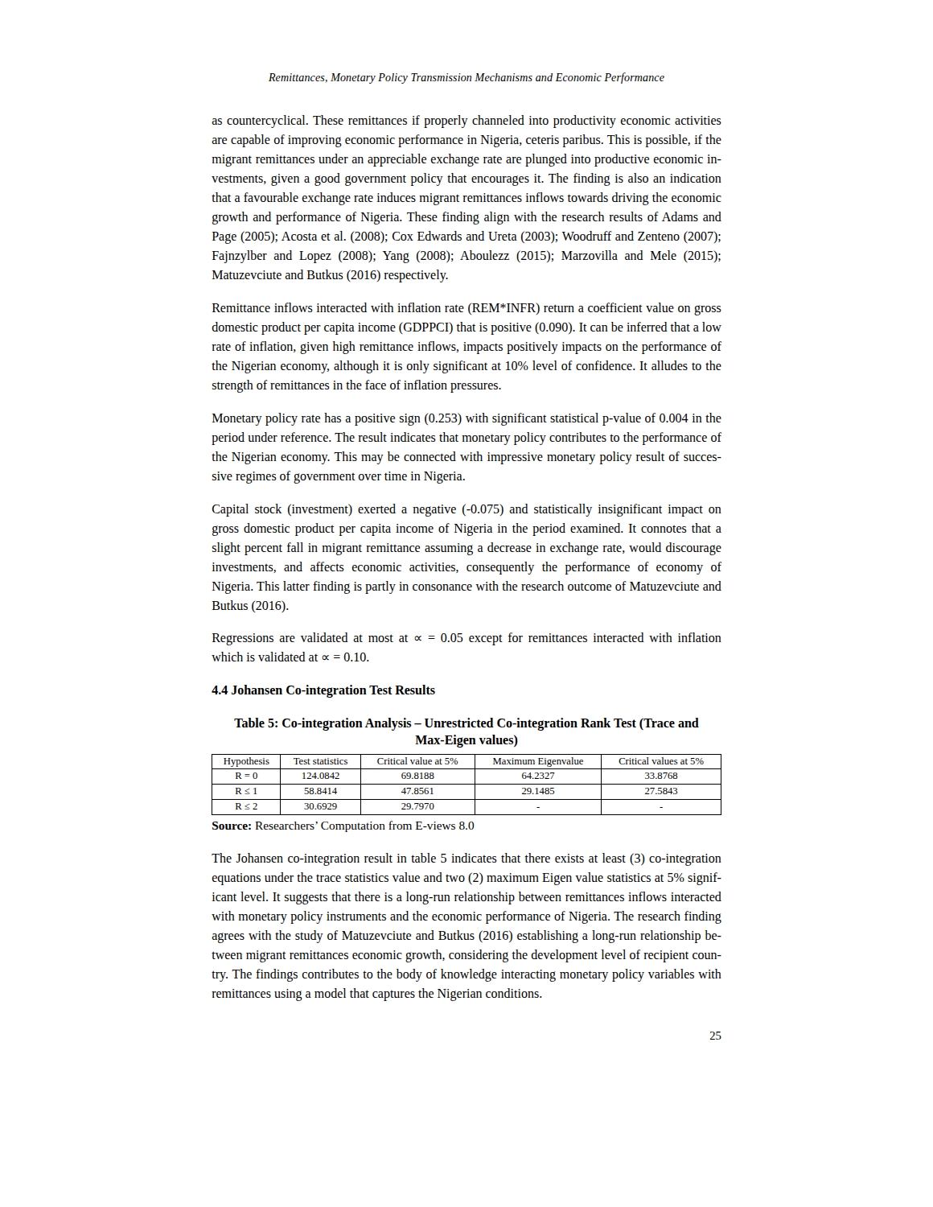Remittances, Monetary Policy Transmission Mechanisms and Economic Performance
as countercyclical. These remittances if properly channeled into productivity economic activities are capable of improving economic performance in Nigeria, ceteris paribus. This is possible, if the migrant remittances under an appreciable exchange rate are plunged into productive economic investments, given a good government policy that encourages it. The finding is also an indication that a favourable exchange rate induces migrant remittances inflows towards driving the economic growth and performance of Nigeria. These finding align with the research results of Adams and Page (2005); Acosta et al. (2008); Cox Edwards and Ureta (2003); Woodruff and Zenteno (2007); Fajnzylber and Lopez (2008); Yang (2008); Aboulezz (2015); Marzovilla and Mele (2015); Matuzevciute and Butkus (2016) respectively.
Remittance inflows interacted with inflation rate (REM*INFR) return a coefficient value on gross domestic product per capita income (GDPPCI) that is positive (0.090). It can be inferred that a low rate of inflation, given high remittance inflows, impacts positively impacts on the performance of the Nigerian economy, although it is only significant at 10% level of confidence. It alludes to the strength of remittances in the face of inflation pressures.
Monetary policy rate has a positive sign (0.253) with significant statistical p-value of 0.004 in the period under reference. The result indicates that monetary policy contributes to the performance of the Nigerian economy. This may be connected with impressive monetary policy result of successive regimes of government over time in Nigeria.
Capital stock (investment) exerted a negative (-0.075) and statistically insignificant impact on gross domestic product per capita income of Nigeria in the period examined. It connotes that a slight percent fall in migrant remittance assuming a decrease in exchange rate, would discourage investments, and affects economic activities, consequently the performance of economy of Nigeria. This latter finding is partly in consonance with the research outcome of Matuzevciute and Butkus (2016).
Regressions are validated at most at ∝ = 0.05 except for remittances interacted with inflation which is validated at ∝ = 0.10.
4.4 Johansen Co-integration Test Results
Table 5: Co-integration Analysis – Unrestricted Co-integration Rank Test (Trace and Max-Eigen values)
| Hypothesis | Test statistics | Critical value at 5% | Maximum Eigenvalue | Critical values at 5% |
| --- | --- | --- | --- | --- |
| R = 0 | 124.0842 | 69.8188 | 64.2327 | 33.8768 |
| R ≤ 1 | 58.8414 | 47.8561 | 29.1485 | 27.5843 |
| R ≤ 2 | 30.6929 | 29.7970 | - | - |
Source: Researchers’ Computation from E-views 8.0
The Johansen co-integration result in table 5 indicates that there exists at least (3) co-integration equations under the trace statistics value and two (2) maximum Eigen value statistics at 5% significant level. It suggests that there is a long-run relationship between remittances inflows interacted with monetary policy instruments and the economic performance of Nigeria. The research finding agrees with the study of Matuzevciute and Butkus (2016) establishing a long-run relationship between migrant remittances economic growth, considering the development level of recipient country. The findings contributes to the body of knowledge interacting monetary policy variables with remittances using a model that captures the Nigerian conditions.
25